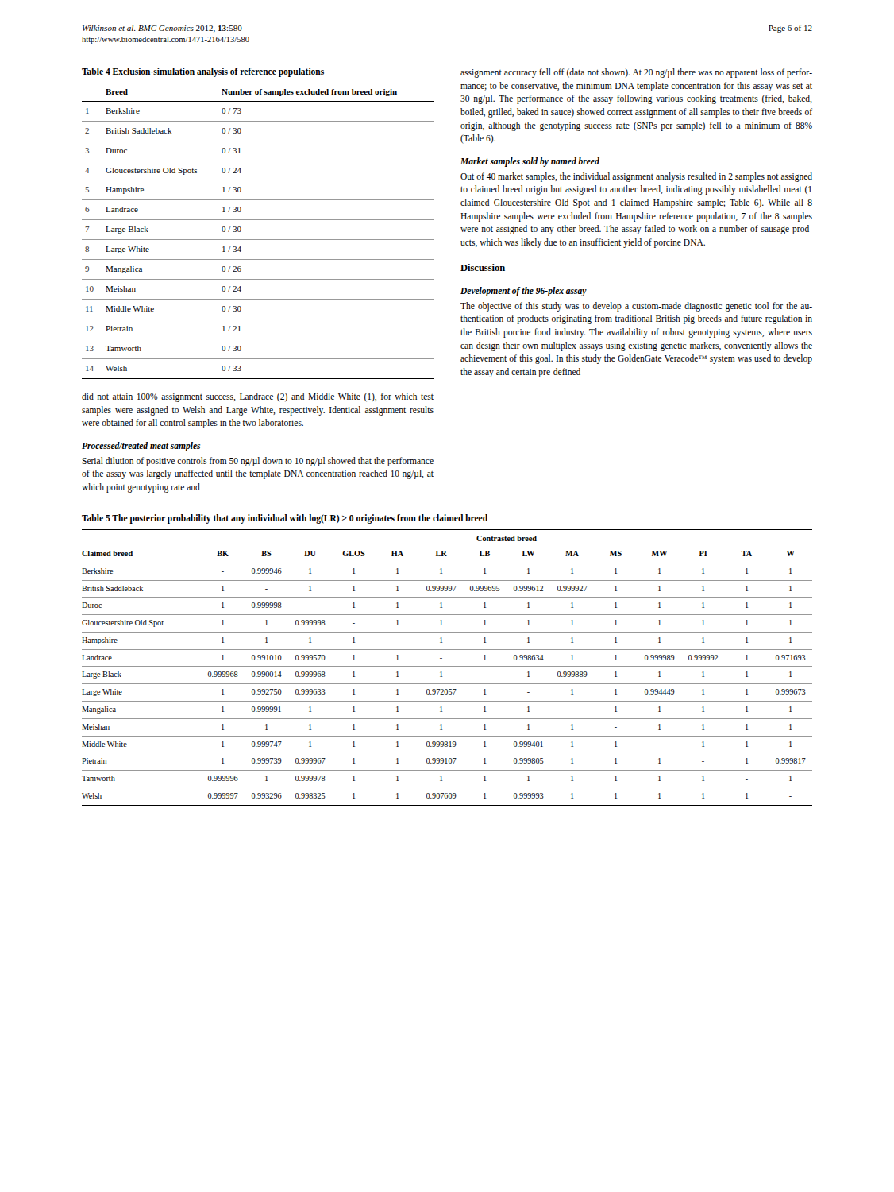Wilkinson et al. BMC Genomics 2012, 13:580
http://www.biomedcentral.com/1471-2164/13/580
Page 6 of 12
Table 4 Exclusion-simulation analysis of reference populations
| | Breed | Number of samples excluded from breed origin |
| --- | --- | --- |
| 1 | Berkshire | 0 / 73 |
| 2 | British Saddleback | 0 / 30 |
| 3 | Duroc | 0 / 31 |
| 4 | Gloucestershire Old Spots | 0 / 24 |
| 5 | Hampshire | 1 / 30 |
| 6 | Landrace | 1 / 30 |
| 7 | Large Black | 0 / 30 |
| 8 | Large White | 1 / 34 |
| 9 | Mangalica | 0 / 26 |
| 10 | Meishan | 0 / 24 |
| 11 | Middle White | 0 / 30 |
| 12 | Pietrain | 1 / 21 |
| 13 | Tamworth | 0 / 30 |
| 14 | Welsh | 0 / 33 |
did not attain 100% assignment success, Landrace (2) and Middle White (1), for which test samples were assigned to Welsh and Large White, respectively. Identical assignment results were obtained for all control samples in the two laboratories.
Processed/treated meat samples
Serial dilution of positive controls from 50 ng/µl down to 10 ng/µl showed that the performance of the assay was largely unaffected until the template DNA concentration reached 10 ng/µl, at which point genotyping rate and
assignment accuracy fell off (data not shown). At 20 ng/µl there was no apparent loss of performance; to be conservative, the minimum DNA template concentration for this assay was set at 30 ng/µl. The performance of the assay following various cooking treatments (fried, baked, boiled, grilled, baked in sauce) showed correct assignment of all samples to their five breeds of origin, although the genotyping success rate (SNPs per sample) fell to a minimum of 88% (Table 6).
Market samples sold by named breed
Out of 40 market samples, the individual assignment analysis resulted in 2 samples not assigned to claimed breed origin but assigned to another breed, indicating possibly mislabelled meat (1 claimed Gloucestershire Old Spot and 1 claimed Hampshire sample; Table 6). While all 8 Hampshire samples were excluded from Hampshire reference population, 7 of the 8 samples were not assigned to any other breed. The assay failed to work on a number of sausage products, which was likely due to an insufficient yield of porcine DNA.
Discussion
Development of the 96-plex assay
The objective of this study was to develop a custom-made diagnostic genetic tool for the authentication of products originating from traditional British pig breeds and future regulation in the British porcine food industry. The availability of robust genotyping systems, where users can design their own multiplex assays using existing genetic markers, conveniently allows the achievement of this goal. In this study the GoldenGate Veracode™ system was used to develop the assay and certain pre-defined
Table 5 The posterior probability that any individual with log(LR) > 0 originates from the claimed breed
| | Contrasted breed |
| --- | --- |
| Claimed breed | BK | BS | DU | GLOS | HA | LR | LB | LW | MA | MS | MW | PI | TA | W |
| Berkshire | - | 0.999946 | 1 | 1 | 1 | 1 | 1 | 1 | 1 | 1 | 1 | 1 | 1 | 1 |
| British Saddleback | 1 | - | 1 | 1 | 1 | 0.999997 | 0.999695 | 0.999612 | 0.999927 | 1 | 1 | 1 | 1 | 1 |
| Duroc | 1 | 0.999998 | - | 1 | 1 | 1 | 1 | 1 | 1 | 1 | 1 | 1 | 1 | 1 |
| Gloucestershire Old Spot | 1 | 1 | 0.999998 | - | 1 | 1 | 1 | 1 | 1 | 1 | 1 | 1 | 1 | 1 |
| Hampshire | 1 | 1 | 1 | 1 | - | 1 | 1 | 1 | 1 | 1 | 1 | 1 | 1 | 1 |
| Landrace | 1 | 0.991010 | 0.999570 | 1 | 1 | - | 1 | 0.998634 | 1 | 1 | 0.999989 | 0.999992 | 1 | 0.971693 |
| Large Black | 0.999968 | 0.990014 | 0.999968 | 1 | 1 | 1 | - | 1 | 0.999889 | 1 | 1 | 1 | 1 | 1 |
| Large White | 1 | 0.992750 | 0.999633 | 1 | 1 | 0.972057 | 1 | - | 1 | 1 | 0.994449 | 1 | 1 | 0.999673 |
| Mangalica | 1 | 0.999991 | 1 | 1 | 1 | 1 | 1 | 1 | - | 1 | 1 | 1 | 1 | 1 |
| Meishan | 1 | 1 | 1 | 1 | 1 | 1 | 1 | 1 | 1 | - | 1 | 1 | 1 | 1 |
| Middle White | 1 | 0.999747 | 1 | 1 | 1 | 0.999819 | 1 | 0.999401 | 1 | 1 | - | 1 | 1 | 1 |
| Pietrain | 1 | 0.999739 | 0.999967 | 1 | 1 | 0.999107 | 1 | 0.999805 | 1 | 1 | 1 | - | 1 | 0.999817 |
| Tamworth | 0.999996 | 1 | 0.999978 | 1 | 1 | 1 | 1 | 1 | 1 | 1 | 1 | 1 | - | 1 |
| Welsh | 0.999997 | 0.993296 | 0.998325 | 1 | 1 | 0.907609 | 1 | 0.999993 | 1 | 1 | 1 | 1 | 1 | - |